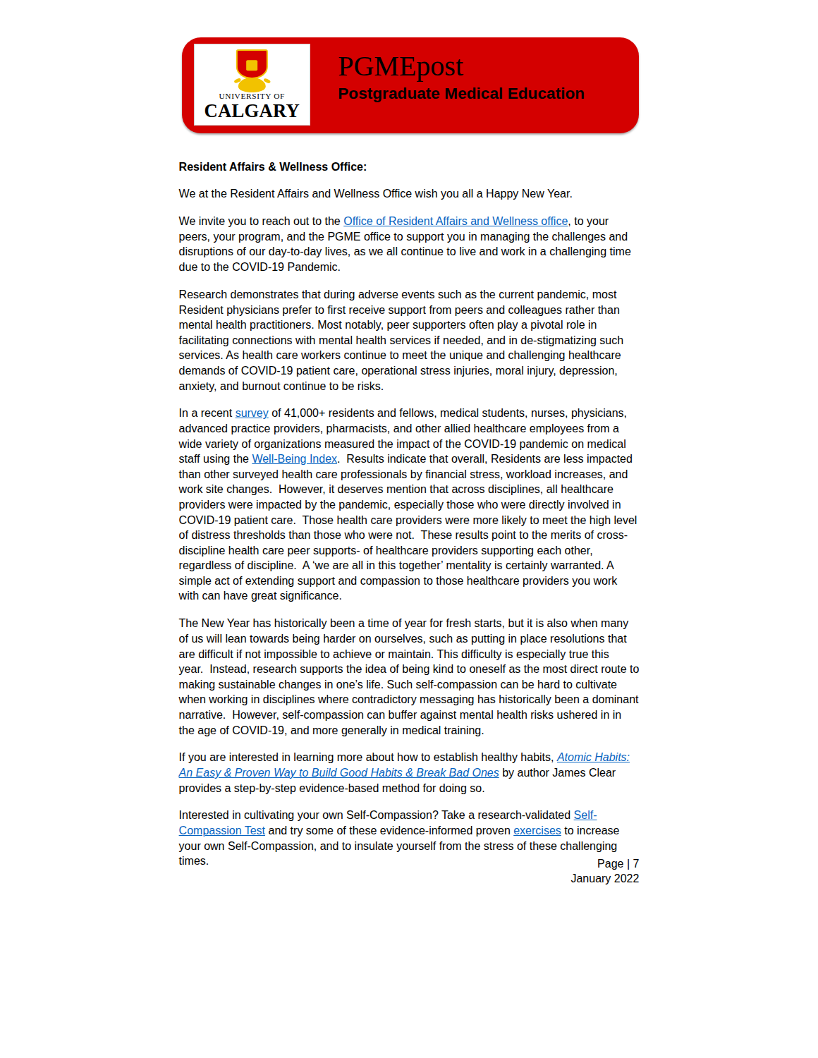University of
CALGARY
PGMEpost
Postgraduate Medical Education
Resident Affairs & Wellness Office:
We at the Resident Affairs and Wellness Office wish you all a Happy New Year.
We invite you to reach out to the Office of Resident Affairs and Wellness office, to your peers, your program, and the PGME office to support you in managing the challenges and disruptions of our day-to-day lives, as we all continue to live and work in a challenging time due to the COVID-19 Pandemic.
Research demonstrates that during adverse events such as the current pandemic, most Resident physicians prefer to first receive support from peers and colleagues rather than mental health practitioners. Most notably, peer supporters often play a pivotal role in facilitating connections with mental health services if needed, and in de-stigmatizing such services. As health care workers continue to meet the unique and challenging healthcare demands of COVID-19 patient care, operational stress injuries, moral injury, depression, anxiety, and burnout continue to be risks.
In a recent survey of 41,000+ residents and fellows, medical students, nurses, physicians, advanced practice providers, pharmacists, and other allied healthcare employees from a wide variety of organizations measured the impact of the COVID-19 pandemic on medical staff using the Well-Being Index. Results indicate that overall, Residents are less impacted than other surveyed health care professionals by financial stress, workload increases, and work site changes. However, it deserves mention that across disciplines, all healthcare providers were impacted by the pandemic, especially those who were directly involved in COVID-19 patient care. Those health care providers were more likely to meet the high level of distress thresholds than those who were not. These results point to the merits of cross-discipline health care peer supports- of healthcare providers supporting each other, regardless of discipline. A ‘we are all in this together’ mentality is certainly warranted. A simple act of extending support and compassion to those healthcare providers you work with can have great significance.
The New Year has historically been a time of year for fresh starts, but it is also when many of us will lean towards being harder on ourselves, such as putting in place resolutions that are difficult if not impossible to achieve or maintain. This difficulty is especially true this year. Instead, research supports the idea of being kind to oneself as the most direct route to making sustainable changes in one’s life. Such self-compassion can be hard to cultivate when working in disciplines where contradictory messaging has historically been a dominant narrative. However, self-compassion can buffer against mental health risks ushered in in the age of COVID-19, and more generally in medical training.
If you are interested in learning more about how to establish healthy habits, Atomic Habits: An Easy & Proven Way to Build Good Habits & Break Bad Ones by author James Clear provides a step-by-step evidence-based method for doing so.
Interested in cultivating your own Self-Compassion? Take a research-validated Self-Compassion Test and try some of these evidence-informed proven exercises to increase your own Self-Compassion, and to insulate yourself from the stress of these challenging times.
Page | 7
January 2022